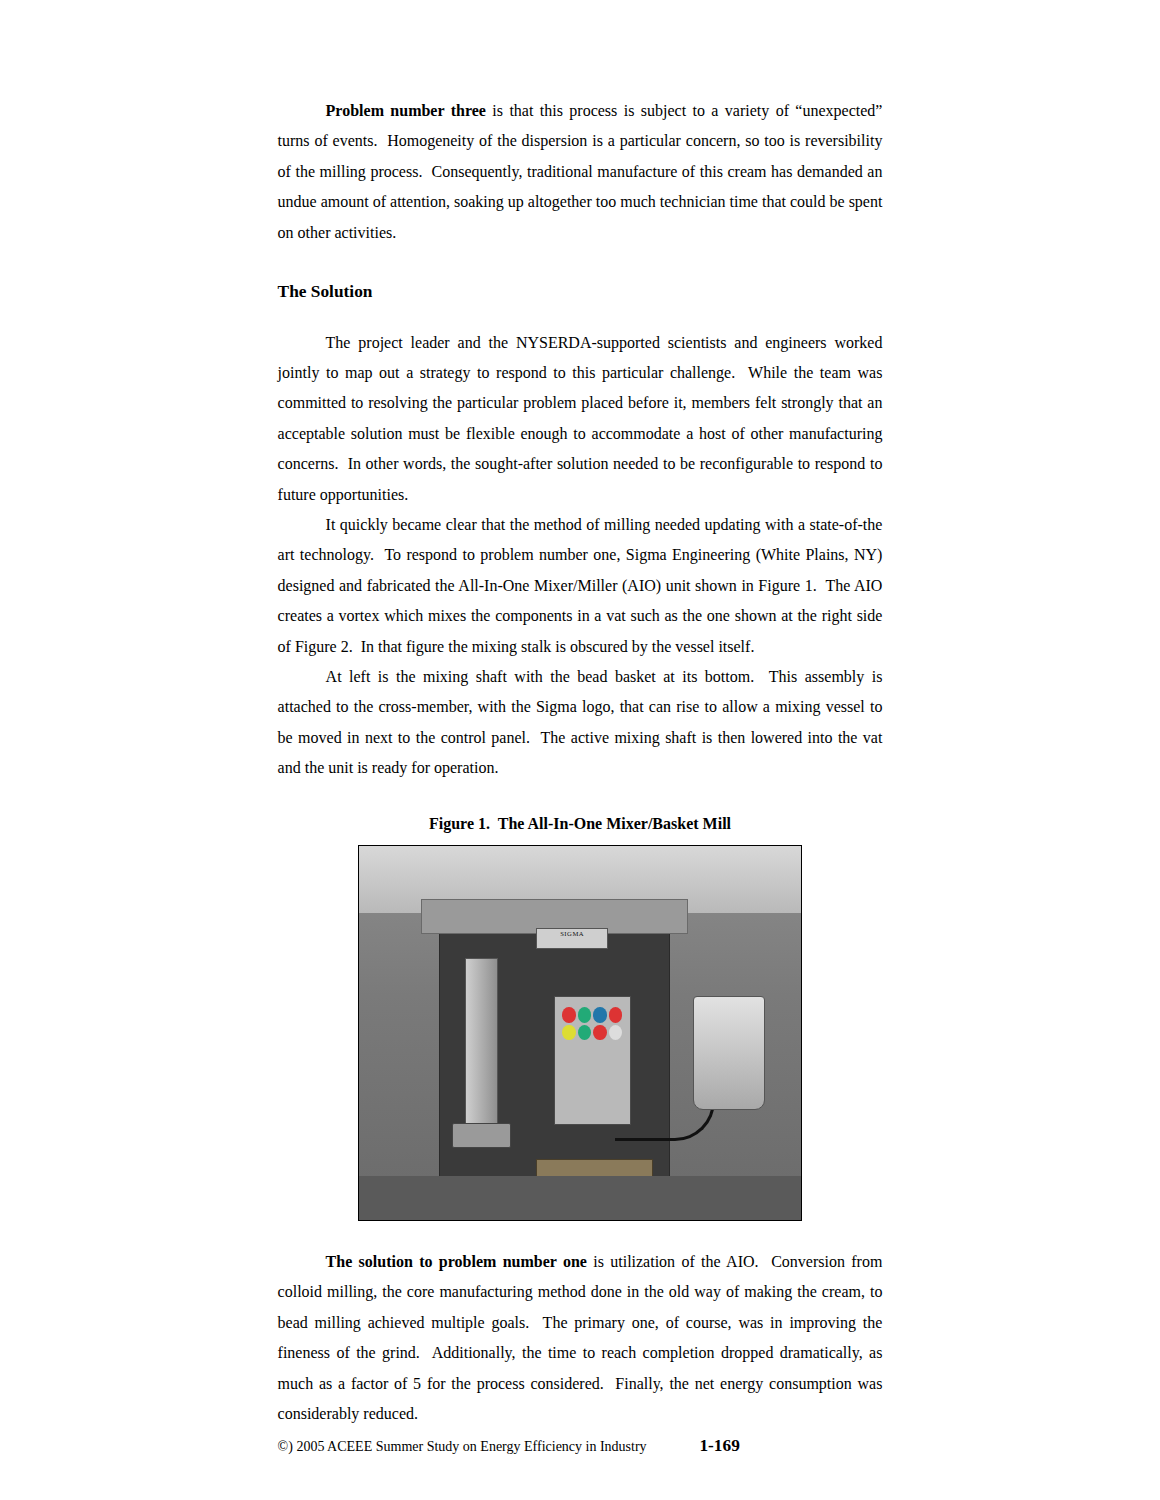Problem number three is that this process is subject to a variety of “unexpected” turns of events. Homogeneity of the dispersion is a particular concern, so too is reversibility of the milling process. Consequently, traditional manufacture of this cream has demanded an undue amount of attention, soaking up altogether too much technician time that could be spent on other activities.
The Solution
The project leader and the NYSERDA-supported scientists and engineers worked jointly to map out a strategy to respond to this particular challenge. While the team was committed to resolving the particular problem placed before it, members felt strongly that an acceptable solution must be flexible enough to accommodate a host of other manufacturing concerns. In other words, the sought-after solution needed to be reconfigurable to respond to future opportunities.
It quickly became clear that the method of milling needed updating with a state-of-the art technology. To respond to problem number one, Sigma Engineering (White Plains, NY) designed and fabricated the All-In-One Mixer/Miller (AIO) unit shown in Figure 1. The AIO creates a vortex which mixes the components in a vat such as the one shown at the right side of Figure 2. In that figure the mixing stalk is obscured by the vessel itself.
At left is the mixing shaft with the bead basket at its bottom. This assembly is attached to the cross-member, with the Sigma logo, that can rise to allow a mixing vessel to be moved in next to the control panel. The active mixing shaft is then lowered into the vat and the unit is ready for operation.
Figure 1. The All-In-One Mixer/Basket Mill
SIGMA
The solution to problem number one is utilization of the AIO. Conversion from colloid milling, the core manufacturing method done in the old way of making the cream, to bead milling achieved multiple goals. The primary one, of course, was in improving the fineness of the grind. Additionally, the time to reach completion dropped dramatically, as much as a factor of 5 for the process considered. Finally, the net energy consumption was considerably reduced.
©) 2005 ACEEE Summer Study on Energy Efficiency in Industry 1-169